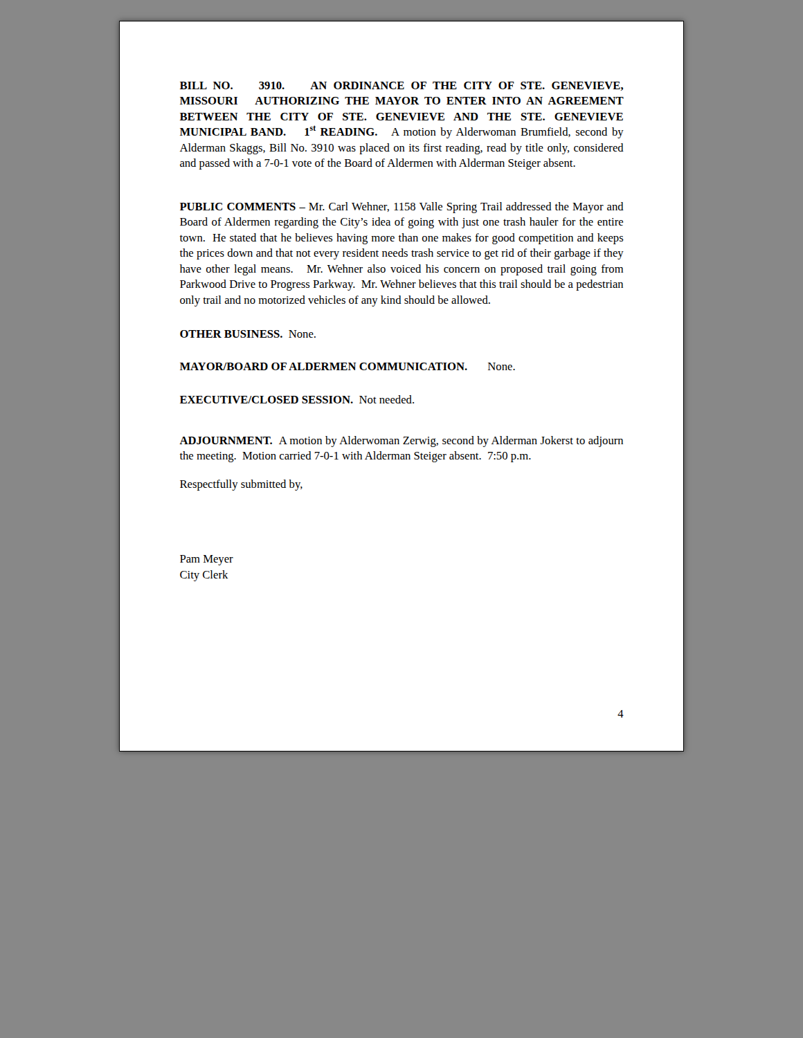BILL NO. 3910. AN ORDINANCE OF THE CITY OF STE. GENEVIEVE, MISSOURI AUTHORIZING THE MAYOR TO ENTER INTO AN AGREEMENT BETWEEN THE CITY OF STE. GENEVIEVE AND THE STE. GENEVIEVE MUNICIPAL BAND. 1st READING. A motion by Alderwoman Brumfield, second by Alderman Skaggs, Bill No. 3910 was placed on its first reading, read by title only, considered and passed with a 7-0-1 vote of the Board of Aldermen with Alderman Steiger absent.
PUBLIC COMMENTS – Mr. Carl Wehner, 1158 Valle Spring Trail addressed the Mayor and Board of Aldermen regarding the City’s idea of going with just one trash hauler for the entire town. He stated that he believes having more than one makes for good competition and keeps the prices down and that not every resident needs trash service to get rid of their garbage if they have other legal means. Mr. Wehner also voiced his concern on proposed trail going from Parkwood Drive to Progress Parkway. Mr. Wehner believes that this trail should be a pedestrian only trail and no motorized vehicles of any kind should be allowed.
OTHER BUSINESS. None.
MAYOR/BOARD OF ALDERMEN COMMUNICATION. None.
EXECUTIVE/CLOSED SESSION. Not needed.
ADJOURNMENT. A motion by Alderwoman Zerwig, second by Alderman Jokerst to adjourn the meeting. Motion carried 7-0-1 with Alderman Steiger absent. 7:50 p.m.
Respectfully submitted by,
Pam Meyer
City Clerk
4